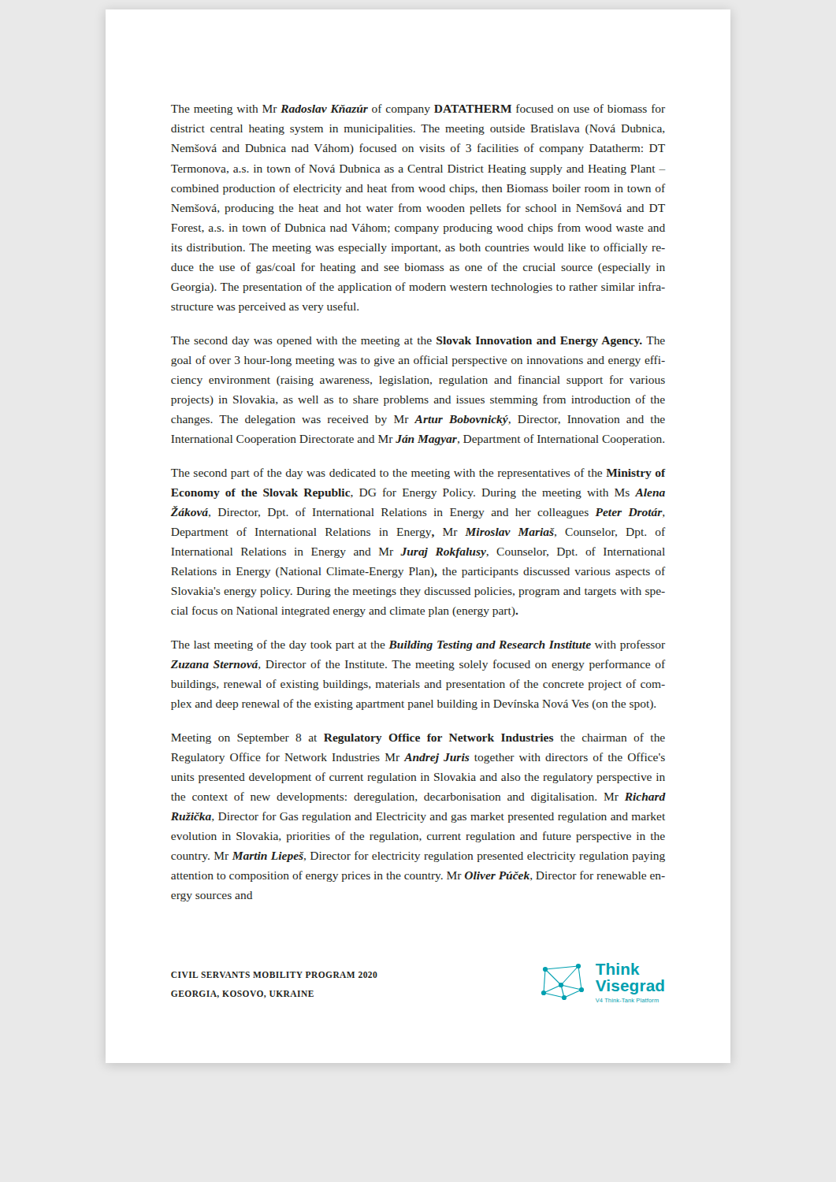The meeting with Mr Radoslav Kňazúr of company DATATHERM focused on use of biomass for district central heating system in municipalities. The meeting outside Bratislava (Nová Dubnica, Nemšová and Dubnica nad Váhom) focused on visits of 3 facilities of company Datatherm: DT Termonova, a.s. in town of Nová Dubnica as a Central District Heating supply and Heating Plant – combined production of electricity and heat from wood chips, then Biomass boiler room in town of Nemšová, producing the heat and hot water from wooden pellets for school in Nemšová and DT Forest, a.s. in town of Dubnica nad Váhom; company producing wood chips from wood waste and its distribution. The meeting was especially important, as both countries would like to officially reduce the use of gas/coal for heating and see biomass as one of the crucial source (especially in Georgia). The presentation of the application of modern western technologies to rather similar infrastructure was perceived as very useful.
The second day was opened with the meeting at the Slovak Innovation and Energy Agency. The goal of over 3 hour-long meeting was to give an official perspective on innovations and energy efficiency environment (raising awareness, legislation, regulation and financial support for various projects) in Slovakia, as well as to share problems and issues stemming from introduction of the changes. The delegation was received by Mr Artur Bobovnický, Director, Innovation and the International Cooperation Directorate and Mr Ján Magyar, Department of International Cooperation.
The second part of the day was dedicated to the meeting with the representatives of the Ministry of Economy of the Slovak Republic, DG for Energy Policy. During the meeting with Ms Alena Žáková, Director, Dpt. of International Relations in Energy and her colleagues Peter Drotár, Department of International Relations in Energy, Mr Miroslav Mariaš, Counselor, Dpt. of International Relations in Energy and Mr Juraj Rokfalusy, Counselor, Dpt. of International Relations in Energy (National Climate-Energy Plan), the participants discussed various aspects of Slovakia's energy policy. During the meetings they discussed policies, program and targets with special focus on National integrated energy and climate plan (energy part).
The last meeting of the day took part at the Building Testing and Research Institute with professor Zuzana Sternová, Director of the Institute. The meeting solely focused on energy performance of buildings, renewal of existing buildings, materials and presentation of the concrete project of complex and deep renewal of the existing apartment panel building in Devínska Nová Ves (on the spot).
Meeting on September 8 at Regulatory Office for Network Industries the chairman of the Regulatory Office for Network Industries Mr Andrej Juris together with directors of the Office's units presented development of current regulation in Slovakia and also the regulatory perspective in the context of new developments: deregulation, decarbonisation and digitalisation. Mr Richard Ružička, Director for Gas regulation and Electricity and gas market presented regulation and market evolution in Slovakia, priorities of the regulation, current regulation and future perspective in the country. Mr Martin Liepeš, Director for electricity regulation presented electricity regulation paying attention to composition of energy prices in the country. Mr Oliver Púček, Director for renewable energy sources and
CIVIL SERVANTS MOBILITY PROGRAM 2020
GEORGIA, KOSOVO, UKRAINE
Think Visegrad V4 Think-Tank Platform